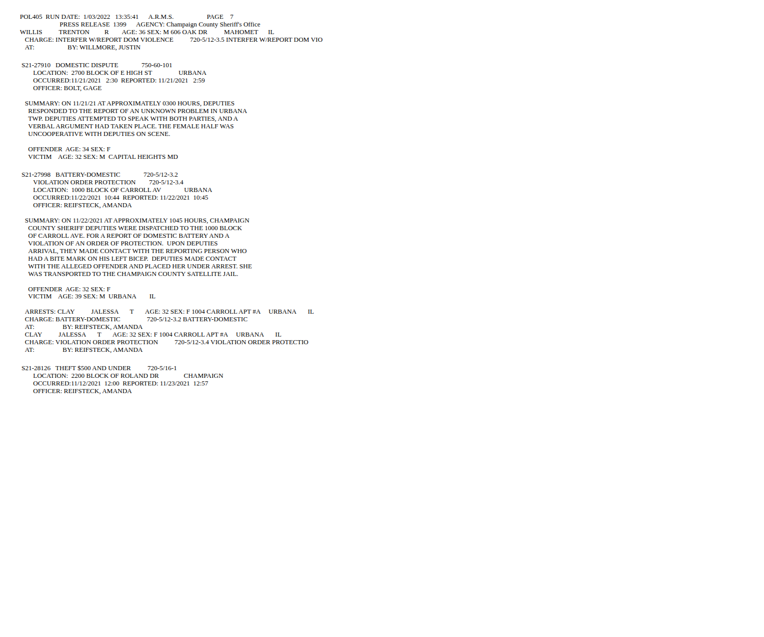POL405  RUN DATE:  1/03/2022   13:35:41      A.R.M.S.                    PAGE    7
                        PRESS RELEASE  1399      AGENCY: Champaign County Sheriff's Office
WILLIS          TRENTON         R        AGE: 36 SEX: M 606 OAK DR          MAHOMET      IL
   CHARGE: INTERFER W/REPORT DOM VIOLENCE          720-5/12-3.5 INTERFER W/REPORT DOM VIO
   AT:                    BY: WILLMORE, JUSTIN
 S21-27910   DOMESTIC DISPUTE              750-60-101
        LOCATION:  2700 BLOCK OF E HIGH ST                URBANA
        OCCURRED:11/21/2021   2:30  REPORTED: 11/21/2021   2:59
        OFFICER: BOLT, GAGE

   SUMMARY: ON 11/21/21 AT APPROXIMATELY 0300 HOURS, DEPUTIES
     RESPONDED TO THE REPORT OF AN UNKNOWN PROBLEM IN URBANA
     TWP. DEPUTIES ATTEMPTED TO SPEAK WITH BOTH PARTIES, AND A
     VERBAL ARGUMENT HAD TAKEN PLACE. THE FEMALE HALF WAS
     UNCOOPERATIVE WITH DEPUTIES ON SCENE.

     OFFENDER  AGE: 34 SEX: F
     VICTIM    AGE: 32 SEX: M  CAPITAL HEIGHTS MD
 S21-27998   BATTERY-DOMESTIC              720-5/12-3.2
        VIOLATION ORDER PROTECTION        720-5/12-3.4
        LOCATION:  1000 BLOCK OF CARROLL AV              URBANA
        OCCURRED:11/22/2021  10:44  REPORTED: 11/22/2021  10:45
        OFFICER: REIFSTECK, AMANDA

   SUMMARY: ON 11/22/2021 AT APPROXIMATELY 1045 HOURS, CHAMPAIGN
     COUNTY SHERIFF DEPUTIES WERE DISPATCHED TO THE 1000 BLOCK
     OF CARROLL AVE. FOR A REPORT OF DOMESTIC BATTERY AND A
     VIOLATION OF AN ORDER OF PROTECTION.  UPON DEPUTIES
     ARRIVAL, THEY MADE CONTACT WITH THE REPORTING PERSON WHO
     HAD A BITE MARK ON HIS LEFT BICEP.  DEPUTIES MADE CONTACT
     WITH THE ALLEGED OFFENDER AND PLACED HER UNDER ARREST. SHE
     WAS TRANSPORTED TO THE CHAMPAIGN COUNTY SATELLITE JAIL.

     OFFENDER  AGE: 32 SEX: F
     VICTIM    AGE: 39 SEX: M  URBANA        IL

   ARRESTS: CLAY          JALESSA       T       AGE: 32 SEX: F 1004 CARROLL APT #A     URBANA       IL
   CHARGE: BATTERY-DOMESTIC                720-5/12-3.2 BATTERY-DOMESTIC
   AT:                 BY: REIFSTECK, AMANDA
   CLAY          JALESSA       T       AGE: 32 SEX: F 1004 CARROLL APT #A     URBANA       IL
   CHARGE: VIOLATION ORDER PROTECTION          720-5/12-3.4 VIOLATION ORDER PROTECTIO
   AT:                 BY: REIFSTECK, AMANDA
 S21-28126   THEFT $500 AND UNDER          720-5/16-1
        LOCATION:  2200 BLOCK OF ROLAND DR               CHAMPAIGN
        OCCURRED:11/12/2021  12:00  REPORTED: 11/23/2021  12:57
        OFFICER: REIFSTECK, AMANDA